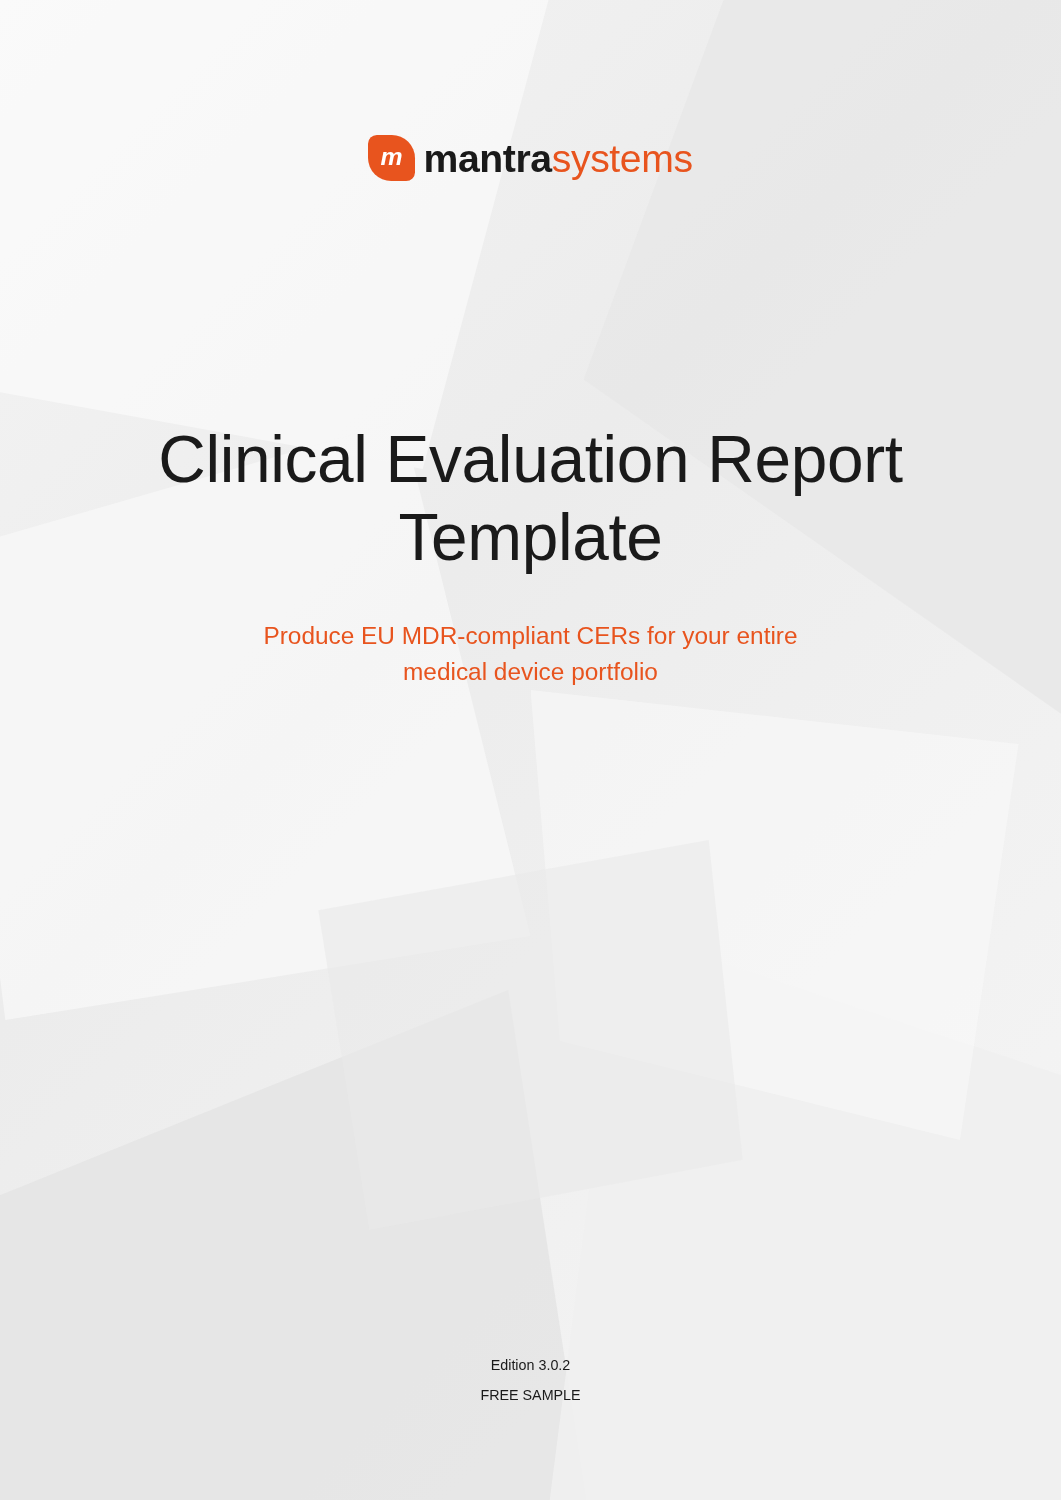m
mantra systems
Clinical Evaluation Report Template
Produce EU MDR-compliant CERs for your entire medical device portfolio
Edition 3.0.2
FREE SAMPLE